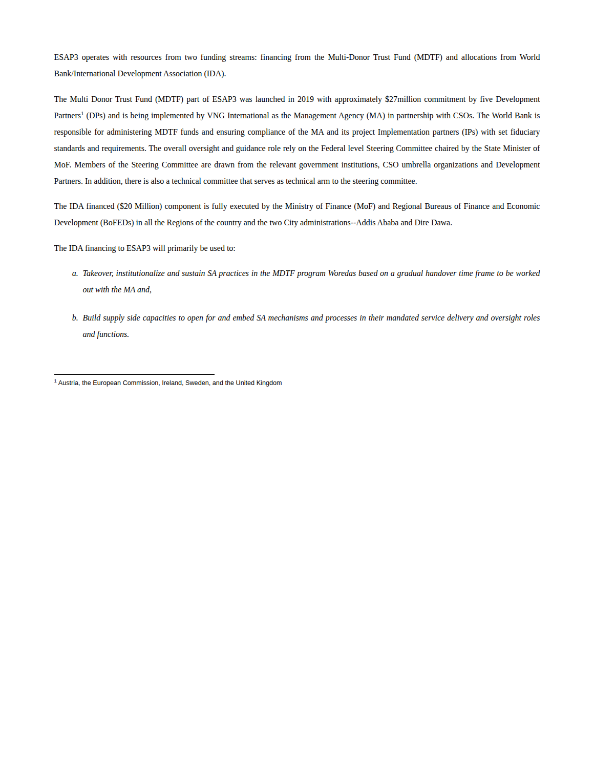ESAP3 operates with resources from two funding streams: financing from the Multi-Donor Trust Fund (MDTF) and allocations from World Bank/International Development Association (IDA).
The Multi Donor Trust Fund (MDTF) part of ESAP3 was launched in 2019 with approximately $27million commitment by five Development Partners1 (DPs) and is being implemented by VNG International as the Management Agency (MA) in partnership with CSOs. The World Bank is responsible for administering MDTF funds and ensuring compliance of the MA and its project Implementation partners (IPs) with set fiduciary standards and requirements. The overall oversight and guidance role rely on the Federal level Steering Committee chaired by the State Minister of MoF. Members of the Steering Committee are drawn from the relevant government institutions, CSO umbrella organizations and Development Partners. In addition, there is also a technical committee that serves as technical arm to the steering committee.
The IDA financed ($20 Million) component is fully executed by the Ministry of Finance (MoF) and Regional Bureaus of Finance and Economic Development (BoFEDs) in all the Regions of the country and the two City administrations--Addis Ababa and Dire Dawa.
The IDA financing to ESAP3 will primarily be used to:
Takeover, institutionalize and sustain SA practices in the MDTF program Woredas based on a gradual handover time frame to be worked out with the MA and,
Build supply side capacities to open for and embed SA mechanisms and processes in their mandated service delivery and oversight roles and functions.
1 Austria, the European Commission, Ireland, Sweden, and the United Kingdom